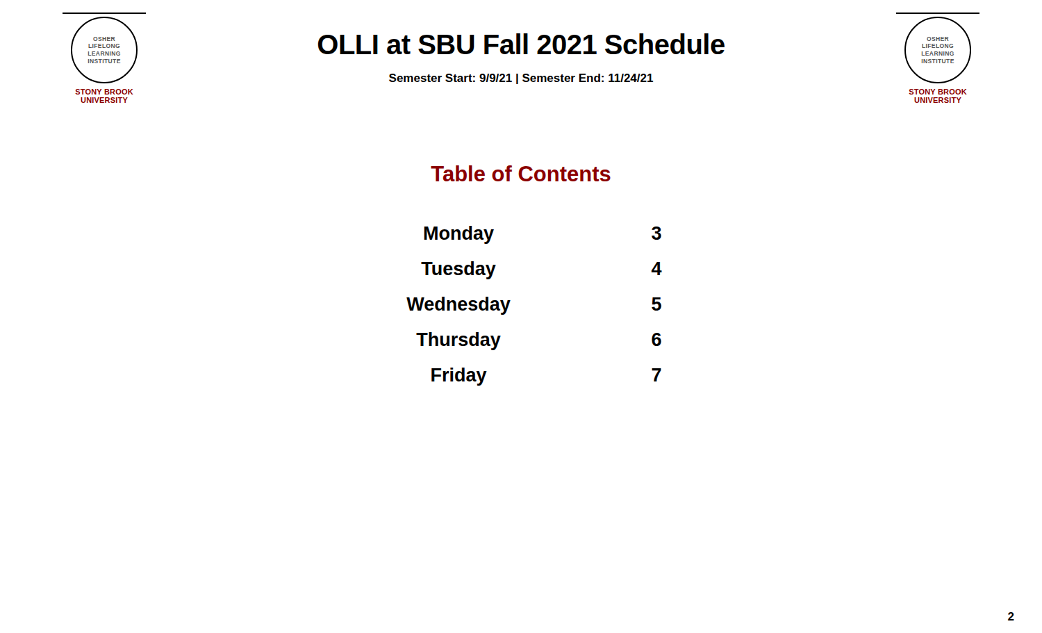Osher
Lifelong
Learning
Institute
STONY BROOK
UNIVERSITY
Osher
Lifelong
Learning
Institute
STONY BROOK
UNIVERSITY
OLLI at SBU Fall 2021 Schedule
Semester Start: 9/9/21 | Semester End: 11/24/21
Table of Contents
| Monday | 3 |
| Tuesday | 4 |
| Wednesday | 5 |
| Thursday | 6 |
| Friday | 7 |
2